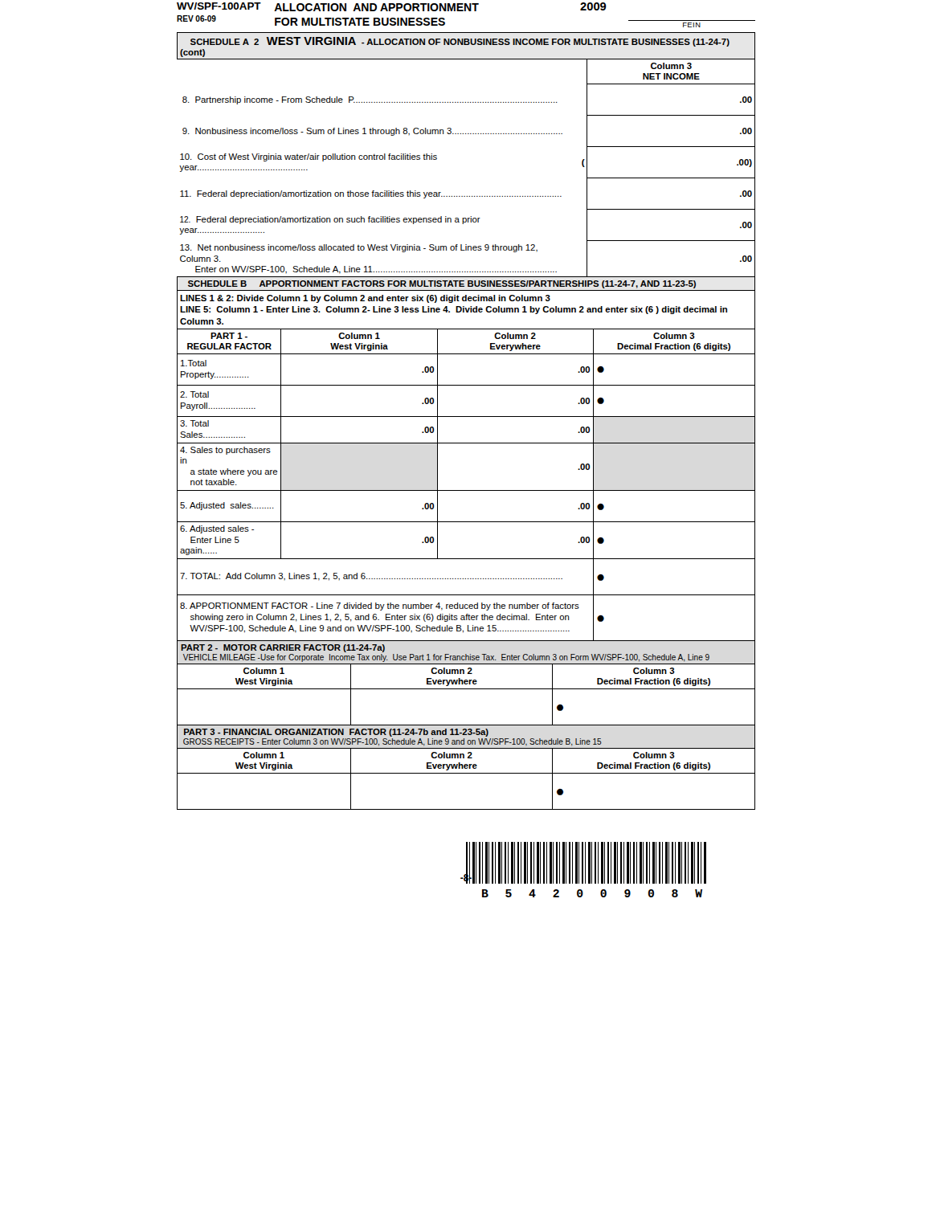WV/SPF-100APT
REV 06-09
ALLOCATION AND APPORTIONMENT
FOR MULTISTATE BUSINESSES
2009
FEIN
| SCHEDULE A 2 WEST VIRGINIA - ALLOCATION OF NONBUSINESS INCOME FOR MULTISTATE BUSINESSES (11-24-7) (cont) |
| | | Column 3 NET INCOME |
| 8. Partnership income - From Schedule P................................................................................. | | .00 |
| 9. Nonbusiness income/loss - Sum of Lines 1 through 8, Column 3............................................ | | .00 |
| 10. Cost of West Virginia water/air pollution control facilities this year............................................ | ( | .00) |
| 11. Federal depreciation/amortization on those facilities this year................................................ | | .00 |
| 12. Federal depreciation/amortization on such facilities expensed in a prior year........................... | | .00 |
| 13. Net nonbusiness income/loss allocated to West Virginia - Sum of Lines 9 through 12, Column 3. Enter on WV/SPF-100, Schedule A, Line 11......................................................................... | | .00 |
| SCHEDULE B APPORTIONMENT FACTORS FOR MULTISTATE BUSINESSES/PARTNERSHIPS (11-24-7, AND 11-23-5) |
| LINES 1 & 2: Divide Column 1 by Column 2 and enter six (6) digit decimal in Column 3 LINE 5: Column 1 - Enter Line 3. Column 2- Line 3 less Line 4. Divide Column 1 by Column 2 and enter six (6 ) digit decimal in Column 3. |
| PART 1 - REGULAR FACTOR | Column 1 West Virginia | Column 2 Everywhere | Column 3 Decimal Fraction (6 digits) |
| 1.Total Property.............. | .00 | .00 | ● |
| 2. Total Payroll................... | .00 | .00 | ● |
| 3. Total Sales................. | .00 | .00 | |
| 4. Sales to purchasers in a state where you are not taxable. | | .00 | |
| 5. Adjusted sales......... | .00 | .00 | ● |
| 6. Adjusted sales - Enter Line 5 again...... | .00 | .00 | ● |
| 7. TOTAL: Add Column 3, Lines 1, 2, 5, and 6.............................................................................. | ● |
| 8. APPORTIONMENT FACTOR - Line 7 divided by the number 4, reduced by the number of factors showing zero in Column 2, Lines 1, 2, 5, and 6. Enter six (6) digits after the decimal. Enter on WV/SPF-100, Schedule A, Line 9 and on WV/SPF-100, Schedule B, Line 15............................. | ● |
| PART 2 - MOTOR CARRIER FACTOR (11-24-7a) VEHICLE MILEAGE -Use for Corporate Income Tax only. Use Part 1 for Franchise Tax. Enter Column 3 on Form WV/SPF-100, Schedule A, Line 9 |
| Column 1 West Virginia | Column 2 Everywhere | Column 3 Decimal Fraction (6 digits) |
| | | ● |
| PART 3 - FINANCIAL ORGANIZATION FACTOR (11-24-7b and 11-23-5a) GROSS RECEIPTS - Enter Column 3 on WV/SPF-100, Schedule A, Line 9 and on WV/SPF-100, Schedule B, Line 15 |
| Column 1 West Virginia | Column 2 Everywhere | Column 3 Decimal Fraction (6 digits) |
| | | ● |
-8-
B 5 4 2 0 0 9 0 8 W